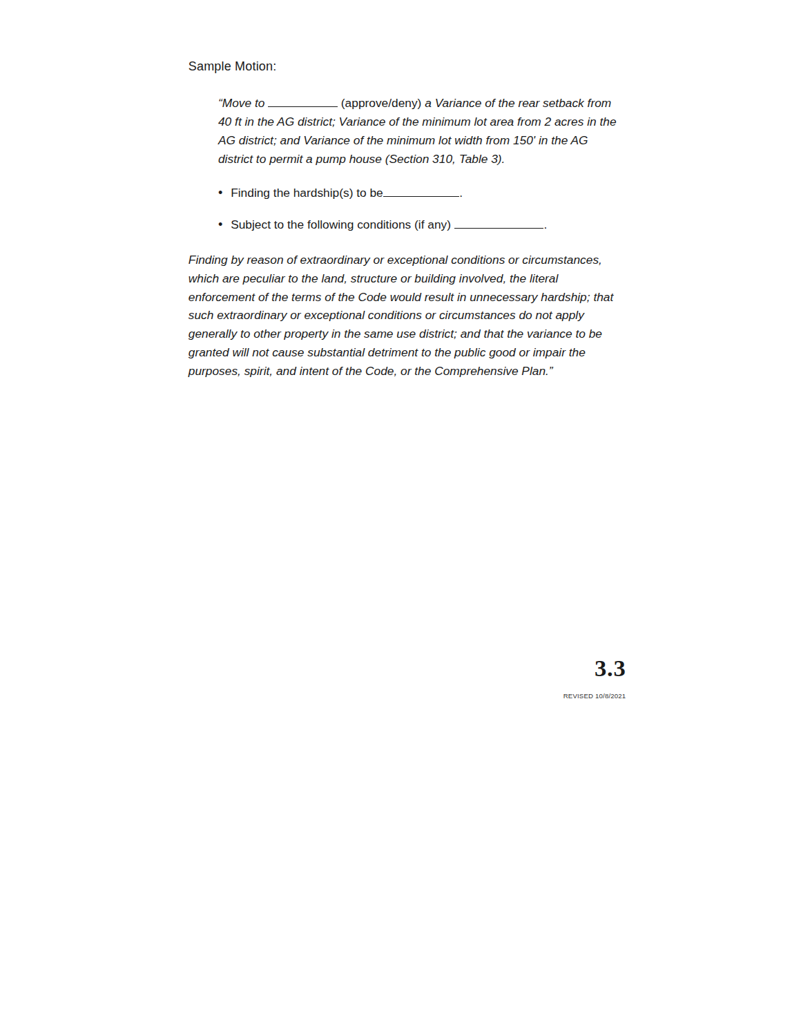Sample Motion:
“Move to (approve/deny) a Variance of the rear setback from 40 ft in the AG district; Variance of the minimum lot area from 2 acres in the AG district; and Variance of the minimum lot width from 150' in the AG district to permit a pump house (Section 310, Table 3).
Finding the hardship(s) to be .
Subject to the following conditions (if any) .
Finding by reason of extraordinary or exceptional conditions or circumstances, which are peculiar to the land, structure or building involved, the literal enforcement of the terms of the Code would result in unnecessary hardship; that such extraordinary or exceptional conditions or circumstances do not apply generally to other property in the same use district; and that the variance to be granted will not cause substantial detriment to the public good or impair the purposes, spirit, and intent of the Code, or the Comprehensive Plan.”
3.3
REVISED 10/8/2021